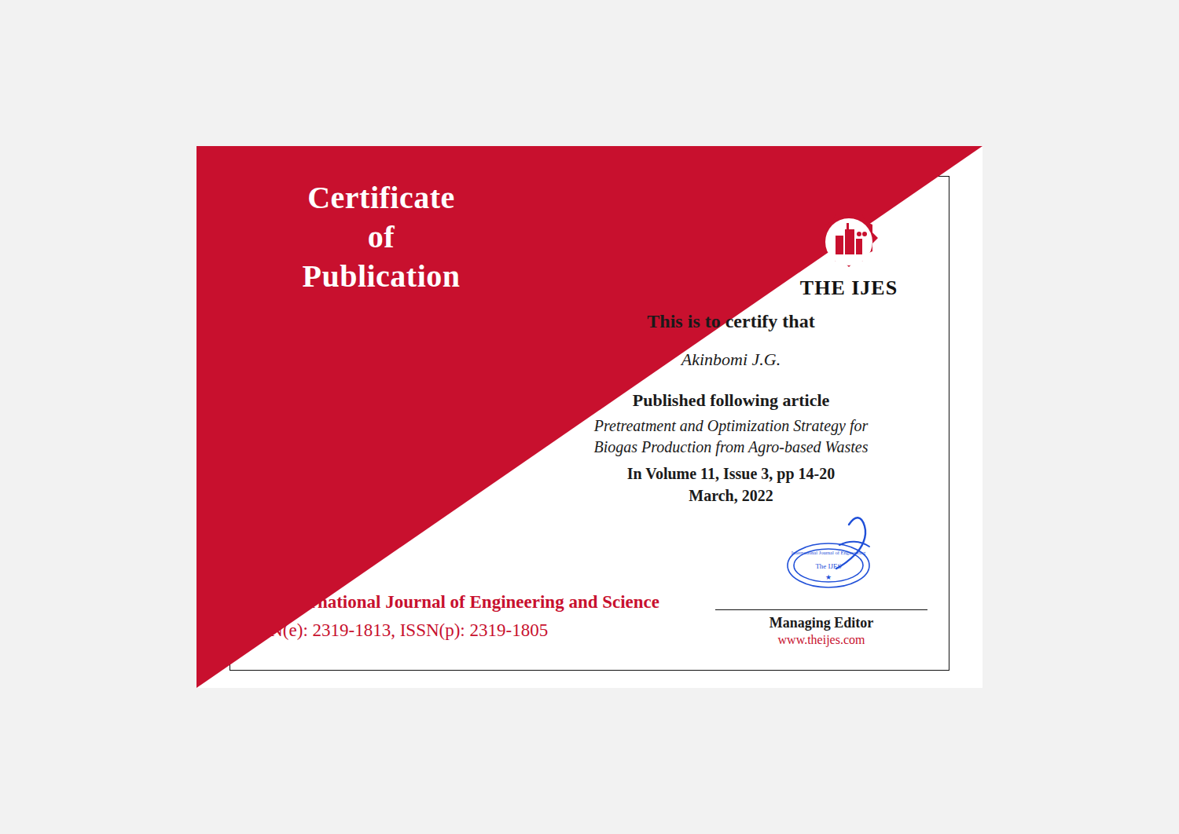Certificate of Publication
THE IJES
This is to certify that
Akinbomi J.G.
Published following article
Pretreatment and Optimization Strategy for
Biogas Production from Agro-based Wastes
In Volume 11, Issue 3, pp 14-20
March, 2022
The International Journal of Engineering and Science
ISSN(e): 2319-1813, ISSN(p): 2319-1805
International Journal of Engineering The IJES ★
Managing Editor
www.theijes.com